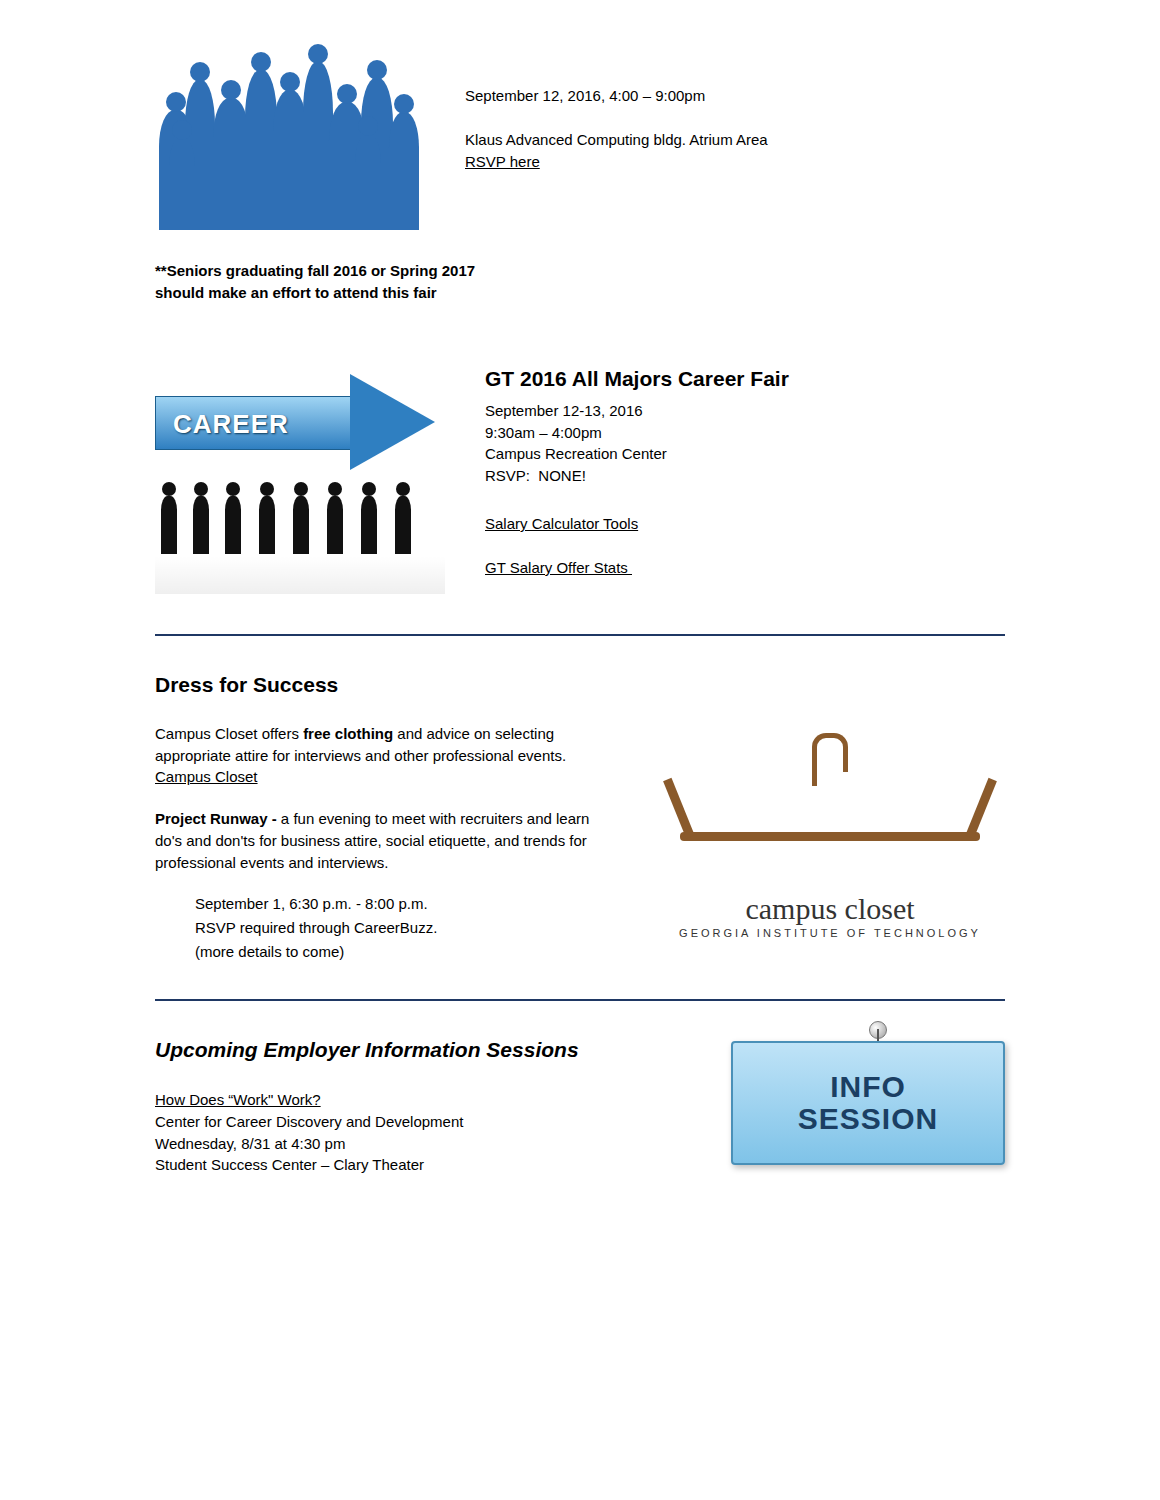September 12, 2016, 4:00 – 9:00pm
Klaus Advanced Computing bldg. Atrium Area
RSVP here
**Seniors graduating fall 2016 or Spring 2017
should make an effort to attend this fair
CAREER
GT 2016 All Majors Career Fair
September 12-13, 2016
9:30am – 4:00pm
Campus Recreation Center
RSVP: NONE!
Salary Calculator Tools GT Salary Offer Stats
Dress for Success
Campus Closet offers free clothing and advice on selecting appropriate attire for interviews and other professional events. Campus Closet
Project Runway - a fun evening to meet with recruiters and learn do's and don'ts for business attire, social etiquette, and trends for professional events and interviews.
September 1, 6:30 p.m. - 8:00 p.m.
RSVP required through CareerBuzz.
(more details to come)
campus closet
GEORGIA INSTITUTE OF TECHNOLOGY
Upcoming Employer Information Sessions
How Does “Work" Work?
Center for Career Discovery and Development
Wednesday, 8/31 at 4:30 pm
Student Success Center – Clary Theater
INFO SESSION